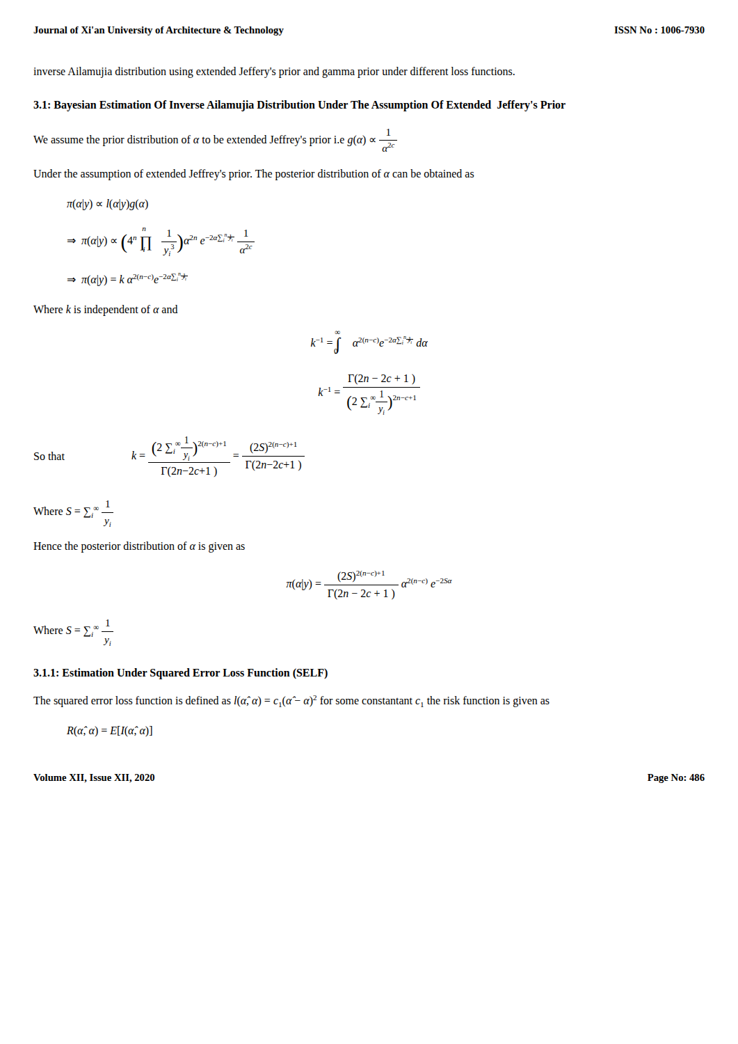Journal of Xi'an University of Architecture & Technology ISSN No : 1006-7930
inverse Ailamujia distribution using extended Jeffery's prior and gamma prior under different loss functions.
3.1: Bayesian Estimation Of Inverse Ailamujia Distribution Under The Assumption Of Extended Jeffery's Prior
We assume the prior distribution of α to be extended Jeffrey's prior i.e g(α) ∝ 1 α2c
Under the assumption of extended Jeffrey's prior. The posterior distribution of α can be obtained as
π(α|y) ∝ l(α|y)g(α)
⇒ π(α|y) ∝ (4n ∏in 1 yi3) α2n e−2α∑in1 yi 1 α2c
⇒ π(α|y) = k α2(n−c)e−2α∑in1 yi
Where k is independent of α and
k−1 = ∫0∞ α2(n−c)e−2α∑in1 yi dα
k−1 = Γ(2n − 2c + 1 )(2 ∑i∞1 yi)2n−c+1
So that k = (2 ∑i∞1 yi)2(n−c)+1 Γ(2n−2c+1 ) = (2S)2(n−c)+1 Γ(2n−2c+1 )
Where S = ∑i∞ 1 yi
Hence the posterior distribution of α is given as
π(α|y) = (2S)2(n−c)+1 Γ(2n − 2c + 1 ) α2(n−c) e−2Sα
Where S = ∑i∞ 1 yi
3.1.1: Estimation Under Squared Error Loss Function (SELF)
The squared error loss function is defined as l(α̂, α) = c1(α̂ − α)2 for some constantant c1 the risk function is given as
R(α̂, α) = E[I(α̂, α)]
Volume XII, Issue XII, 2020 Page No: 486